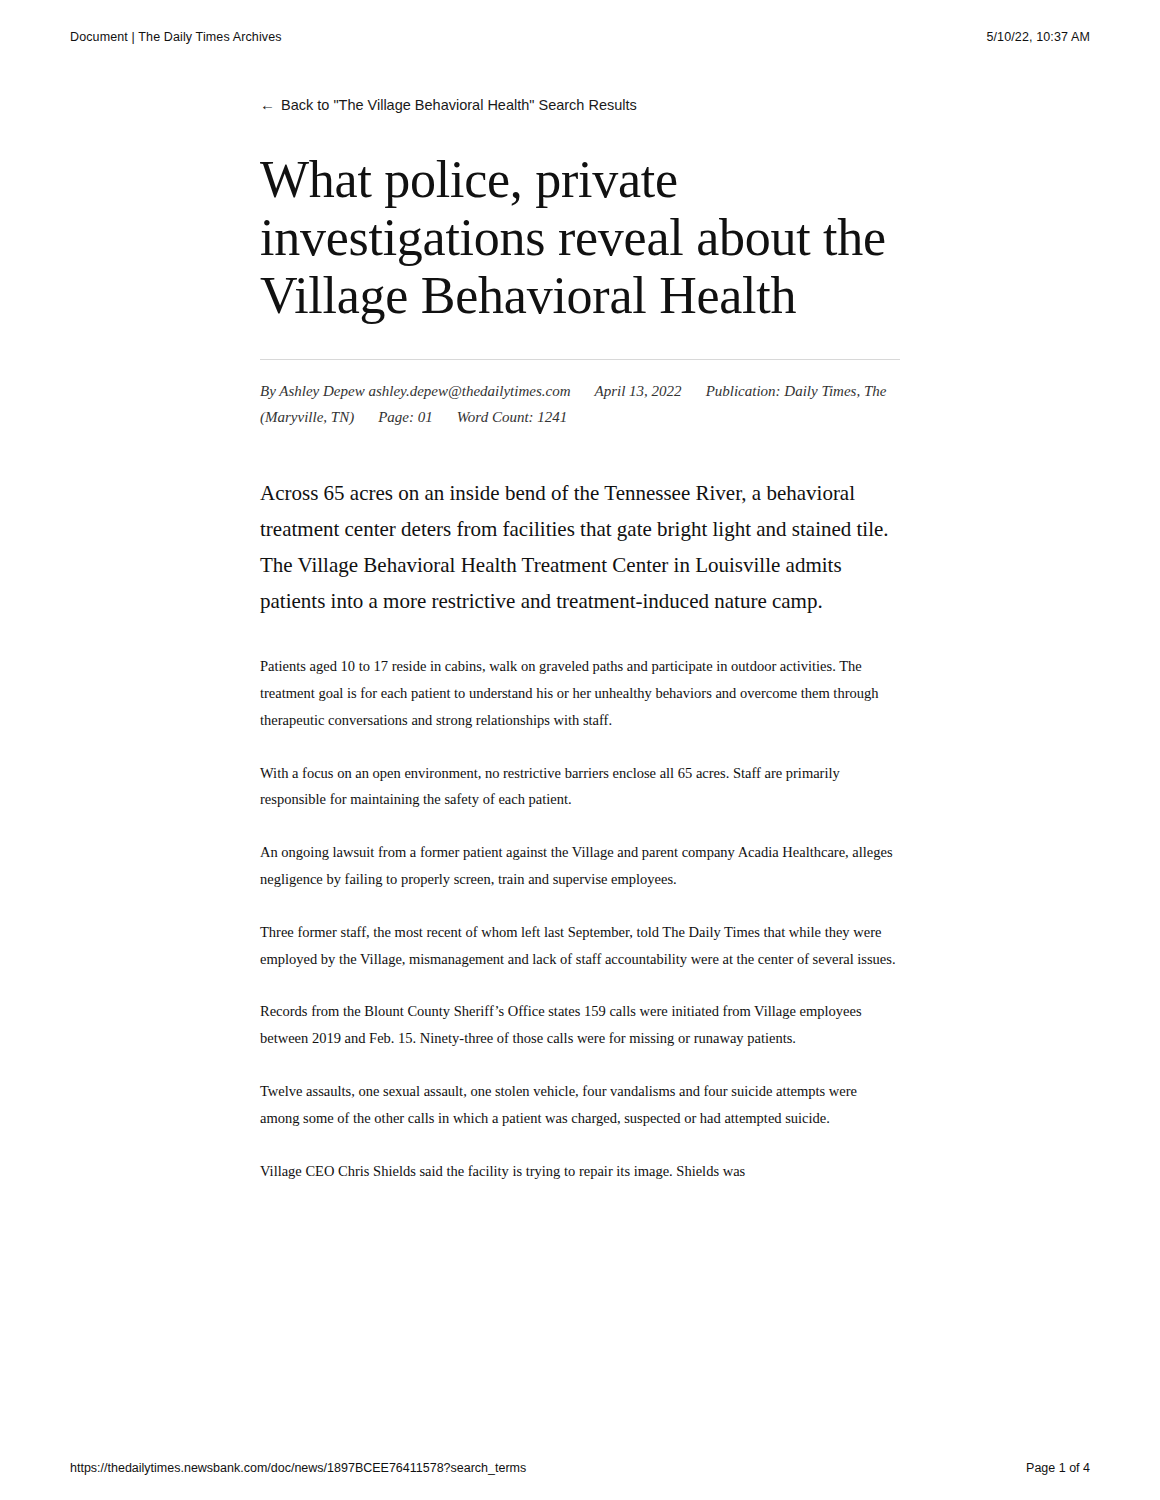Document | The Daily Times Archives 5/10/22, 10:37 AM
←Back to "The Village Behavioral Health" Search Results
What police, private investigations reveal about the Village Behavioral Health
By Ashley Depew ashley.depew@thedailytimes.com April 13, 2022 Publication: Daily Times, The (Maryville, TN) Page: 01 Word Count: 1241
Across 65 acres on an inside bend of the Tennessee River, a behavioral treatment center deters from facilities that gate bright light and stained tile. The Village Behavioral Health Treatment Center in Louisville admits patients into a more restrictive and treatment-induced nature camp.
Patients aged 10 to 17 reside in cabins, walk on graveled paths and participate in outdoor activities. The treatment goal is for each patient to understand his or her unhealthy behaviors and overcome them through therapeutic conversations and strong relationships with staff.
With a focus on an open environment, no restrictive barriers enclose all 65 acres. Staff are primarily responsible for maintaining the safety of each patient.
An ongoing lawsuit from a former patient against the Village and parent company Acadia Healthcare, alleges negligence by failing to properly screen, train and supervise employees.
Three former staff, the most recent of whom left last September, told The Daily Times that while they were employed by the Village, mismanagement and lack of staff accountability were at the center of several issues.
Records from the Blount County Sheriff’s Office states 159 calls were initiated from Village employees between 2019 and Feb. 15. Ninety-three of those calls were for missing or runaway patients.
Twelve assaults, one sexual assault, one stolen vehicle, four vandalisms and four suicide attempts were among some of the other calls in which a patient was charged, suspected or had attempted suicide.
Village CEO Chris Shields said the facility is trying to repair its image. Shields was
https://thedailytimes.newsbank.com/doc/news/1897BCEE76411578?search_terms Page 1 of 4